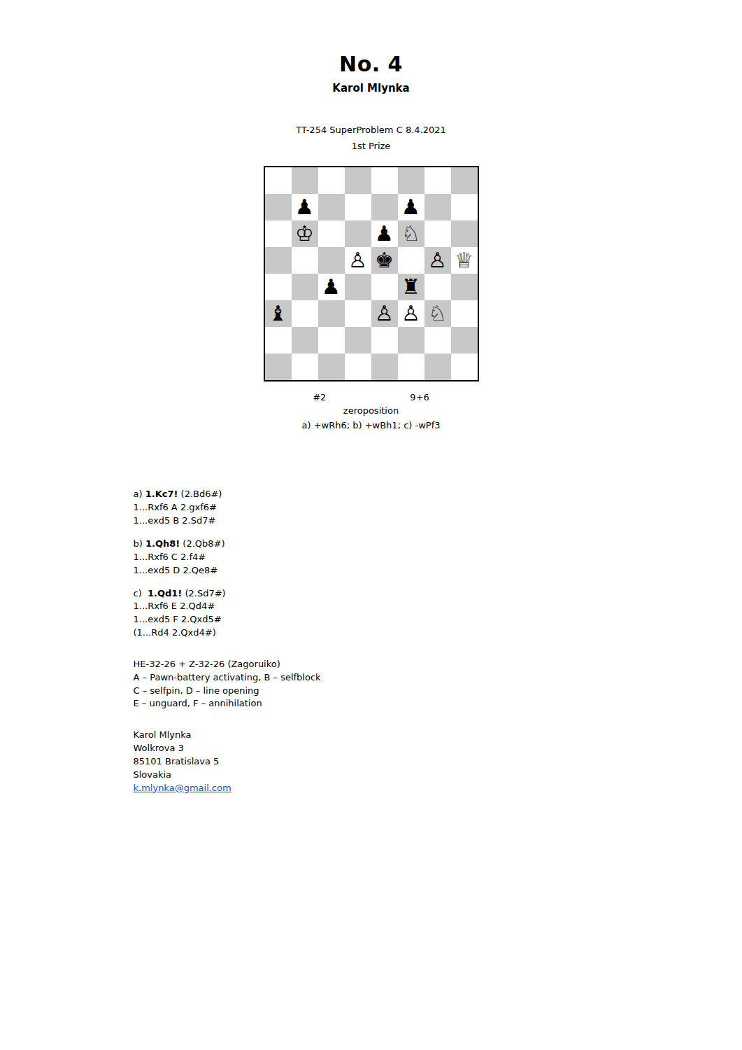No. 4
Karol Mlynka
TT-254 SuperProblem C 8.4.2021
1st Prize
| | ♟ | | | | ♟ | | |
| | ♔ | | | ♟ | ♘ | | |
| | | | ♙ | ♚ | | ♙ | ♕ |
| | | ♟ | | | ♜ | | |
| ♝ | | | | ♙ | ♙ | ♘ | |
#29+6
zeroposition
a) +wRh6; b) +wBh1; c) -wPf3
a) 1.Kc7! (2.Bd6#)
1...Rxf6 A 2.gxf6#
1...exd5 B 2.Sd7#
b) 1.Qh8! (2.Qb8#)
1...Rxf6 C 2.f4#
1...exd5 D 2.Qe8#
c) 1.Qd1! (2.Sd7#)
1...Rxf6 E 2.Qd4#
1...exd5 F 2.Qxd5#
(1...Rd4 2.Qxd4#)
HE-32-26 + Z-32-26 (Zagoruiko)
A – Pawn-battery activating, B – selfblock
C – selfpin, D – line opening
E – unguard, F – annihilation
Karol Mlynka
Wolkrova 3
85101 Bratislava 5
Slovakia
k.mlynka@gmail.com